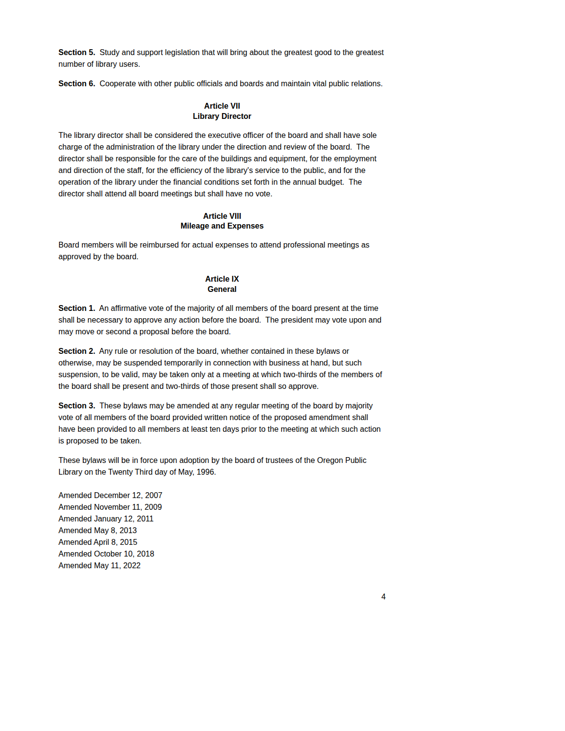Section 5. Study and support legislation that will bring about the greatest good to the greatest number of library users.
Section 6. Cooperate with other public officials and boards and maintain vital public relations.
Article VII Library Director
The library director shall be considered the executive officer of the board and shall have sole charge of the administration of the library under the direction and review of the board. The director shall be responsible for the care of the buildings and equipment, for the employment and direction of the staff, for the efficiency of the library's service to the public, and for the operation of the library under the financial conditions set forth in the annual budget. The director shall attend all board meetings but shall have no vote.
Article VIII Mileage and Expenses
Board members will be reimbursed for actual expenses to attend professional meetings as approved by the board.
Article IX General
Section 1. An affirmative vote of the majority of all members of the board present at the time shall be necessary to approve any action before the board. The president may vote upon and may move or second a proposal before the board.
Section 2. Any rule or resolution of the board, whether contained in these bylaws or otherwise, may be suspended temporarily in connection with business at hand, but such suspension, to be valid, may be taken only at a meeting at which two-thirds of the members of the board shall be present and two-thirds of those present shall so approve.
Section 3. These bylaws may be amended at any regular meeting of the board by majority vote of all members of the board provided written notice of the proposed amendment shall have been provided to all members at least ten days prior to the meeting at which such action is proposed to be taken.
These bylaws will be in force upon adoption by the board of trustees of the Oregon Public Library on the Twenty Third day of May, 1996.
Amended December 12, 2007
Amended November 11, 2009
Amended January 12, 2011
Amended May 8, 2013
Amended April 8, 2015
Amended October 10, 2018
Amended May 11, 2022
4